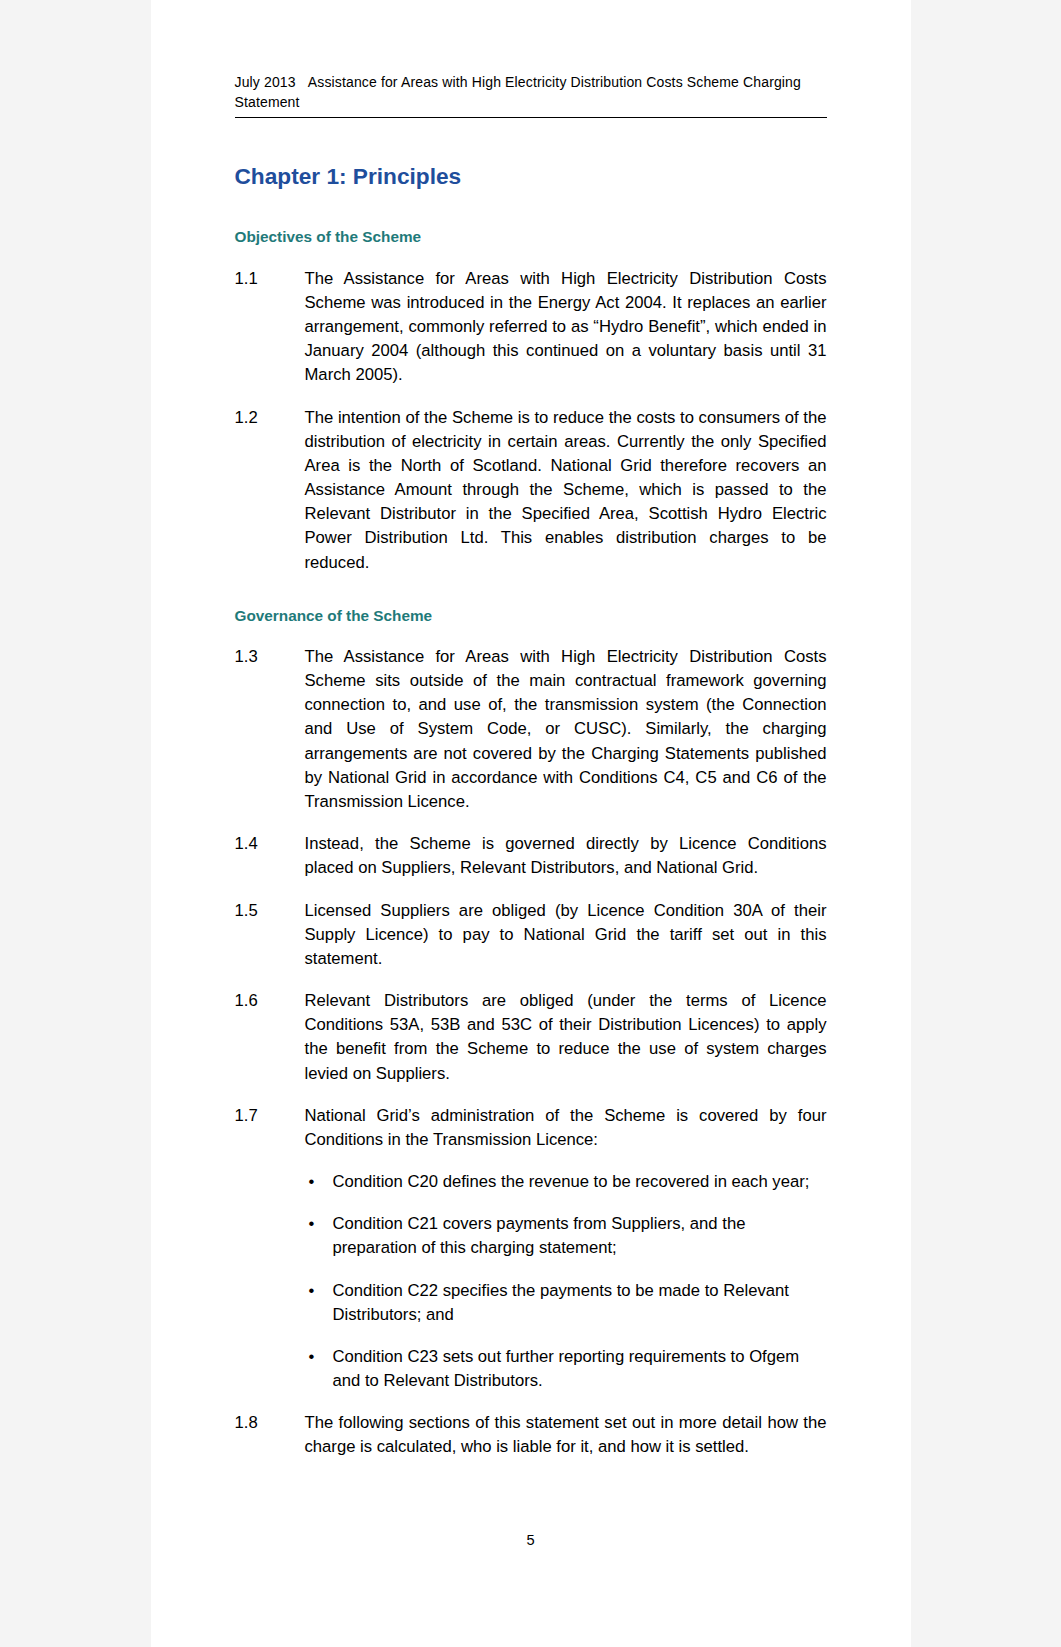July 2013 Assistance for Areas with High Electricity Distribution Costs Scheme Charging Statement
Chapter 1: Principles
Objectives of the Scheme
1.1
The Assistance for Areas with High Electricity Distribution Costs Scheme was introduced in the Energy Act 2004. It replaces an earlier arrangement, commonly referred to as “Hydro Benefit”, which ended in January 2004 (although this continued on a voluntary basis until 31 March 2005).
1.2
The intention of the Scheme is to reduce the costs to consumers of the distribution of electricity in certain areas. Currently the only Specified Area is the North of Scotland. National Grid therefore recovers an Assistance Amount through the Scheme, which is passed to the Relevant Distributor in the Specified Area, Scottish Hydro Electric Power Distribution Ltd. This enables distribution charges to be reduced.
Governance of the Scheme
1.3
The Assistance for Areas with High Electricity Distribution Costs Scheme sits outside of the main contractual framework governing connection to, and use of, the transmission system (the Connection and Use of System Code, or CUSC). Similarly, the charging arrangements are not covered by the Charging Statements published by National Grid in accordance with Conditions C4, C5 and C6 of the Transmission Licence.
1.4
Instead, the Scheme is governed directly by Licence Conditions placed on Suppliers, Relevant Distributors, and National Grid.
1.5
Licensed Suppliers are obliged (by Licence Condition 30A of their Supply Licence) to pay to National Grid the tariff set out in this statement.
1.6
Relevant Distributors are obliged (under the terms of Licence Conditions 53A, 53B and 53C of their Distribution Licences) to apply the benefit from the Scheme to reduce the use of system charges levied on Suppliers.
1.7
National Grid’s administration of the Scheme is covered by four Conditions in the Transmission Licence:
Condition C20 defines the revenue to be recovered in each year;
Condition C21 covers payments from Suppliers, and the preparation of this charging statement;
Condition C22 specifies the payments to be made to Relevant Distributors; and
Condition C23 sets out further reporting requirements to Ofgem and to Relevant Distributors.
1.8
The following sections of this statement set out in more detail how the charge is calculated, who is liable for it, and how it is settled.
5